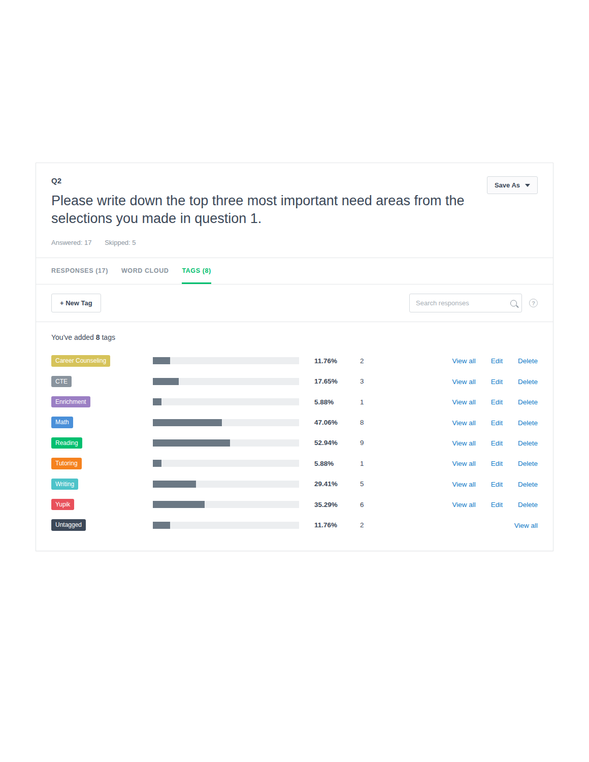Q2
Please write down the top three most important need areas from the selections you made in question 1.
Answered: 17 Skipped: 5
Save As
RESPONSES (17)
WORD CLOUD
TAGS (8)
+ New Tag
?
You've added 8 tags
| Career Counseling | | 11.76% | 2 | View all Edit Delete |
| CTE | | 17.65% | 3 | View all Edit Delete |
| Enrichment | | 5.88% | 1 | View all Edit Delete |
| Math | | 47.06% | 8 | View all Edit Delete |
| Reading | | 52.94% | 9 | View all Edit Delete |
| Tutoring | | 5.88% | 1 | View all Edit Delete |
| Writing | | 29.41% | 5 | View all Edit Delete |
| Yupik | | 35.29% | 6 | View all Edit Delete |
| Untagged | | 11.76% | 2 | View all |